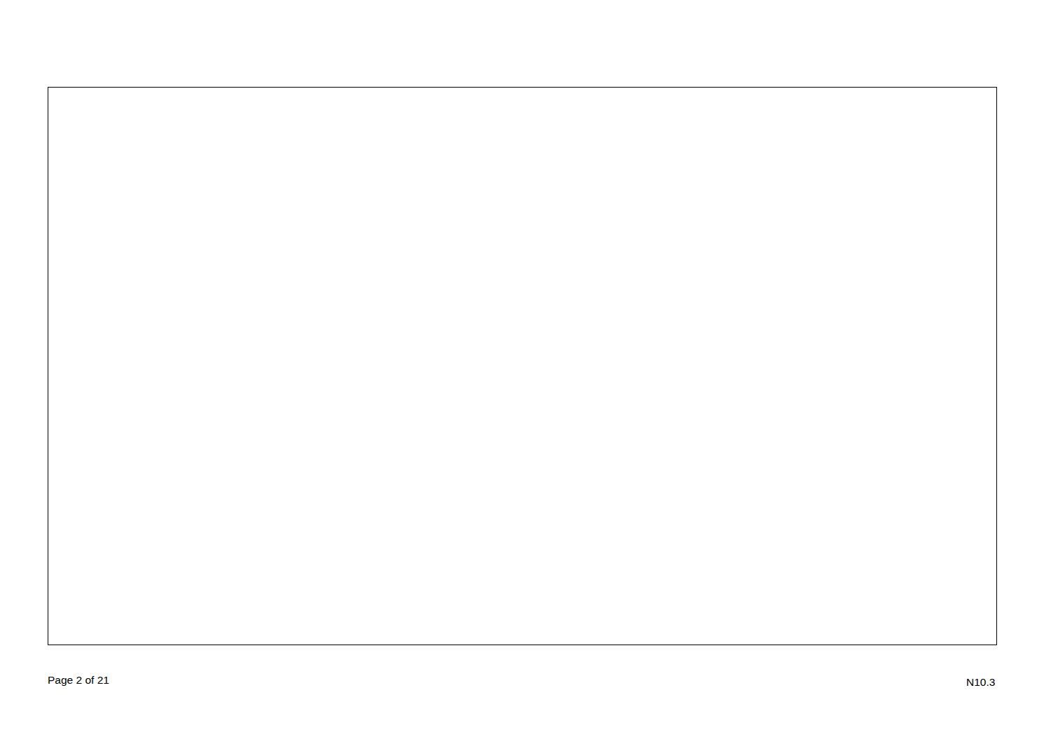Page 2 of 21
N10.3